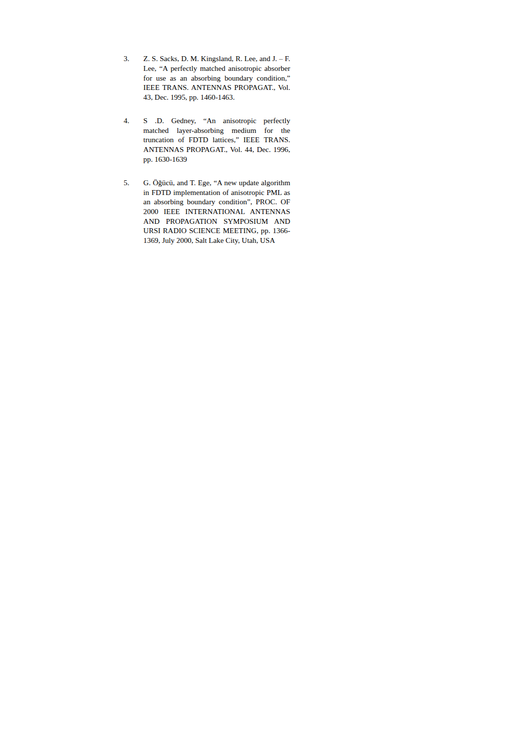3. Z. S. Sacks, D. M. Kingsland, R. Lee, and J. – F. Lee, “A perfectly matched anisotropic absorber for use as an absorbing boundary condition,” IEEE TRANS. ANTENNAS PROPAGAT., Vol. 43, Dec. 1995, pp. 1460-1463.
4. S .D. Gedney, “An anisotropic perfectly matched layer-absorbing medium for the truncation of FDTD lattices,” IEEE TRANS. ANTENNAS PROPAGAT., Vol. 44, Dec. 1996, pp. 1630-1639
5. G. Öğücü, and T. Ege, “A new update algorithm in FDTD implementation of anisotropic PML as an absorbing boundary condition”, PROC. OF 2000 IEEE INTERNATIONAL ANTENNAS AND PROPAGATION SYMPOSIUM AND URSI RADIO SCIENCE MEETING, pp. 1366-1369, July 2000, Salt Lake City, Utah, USA